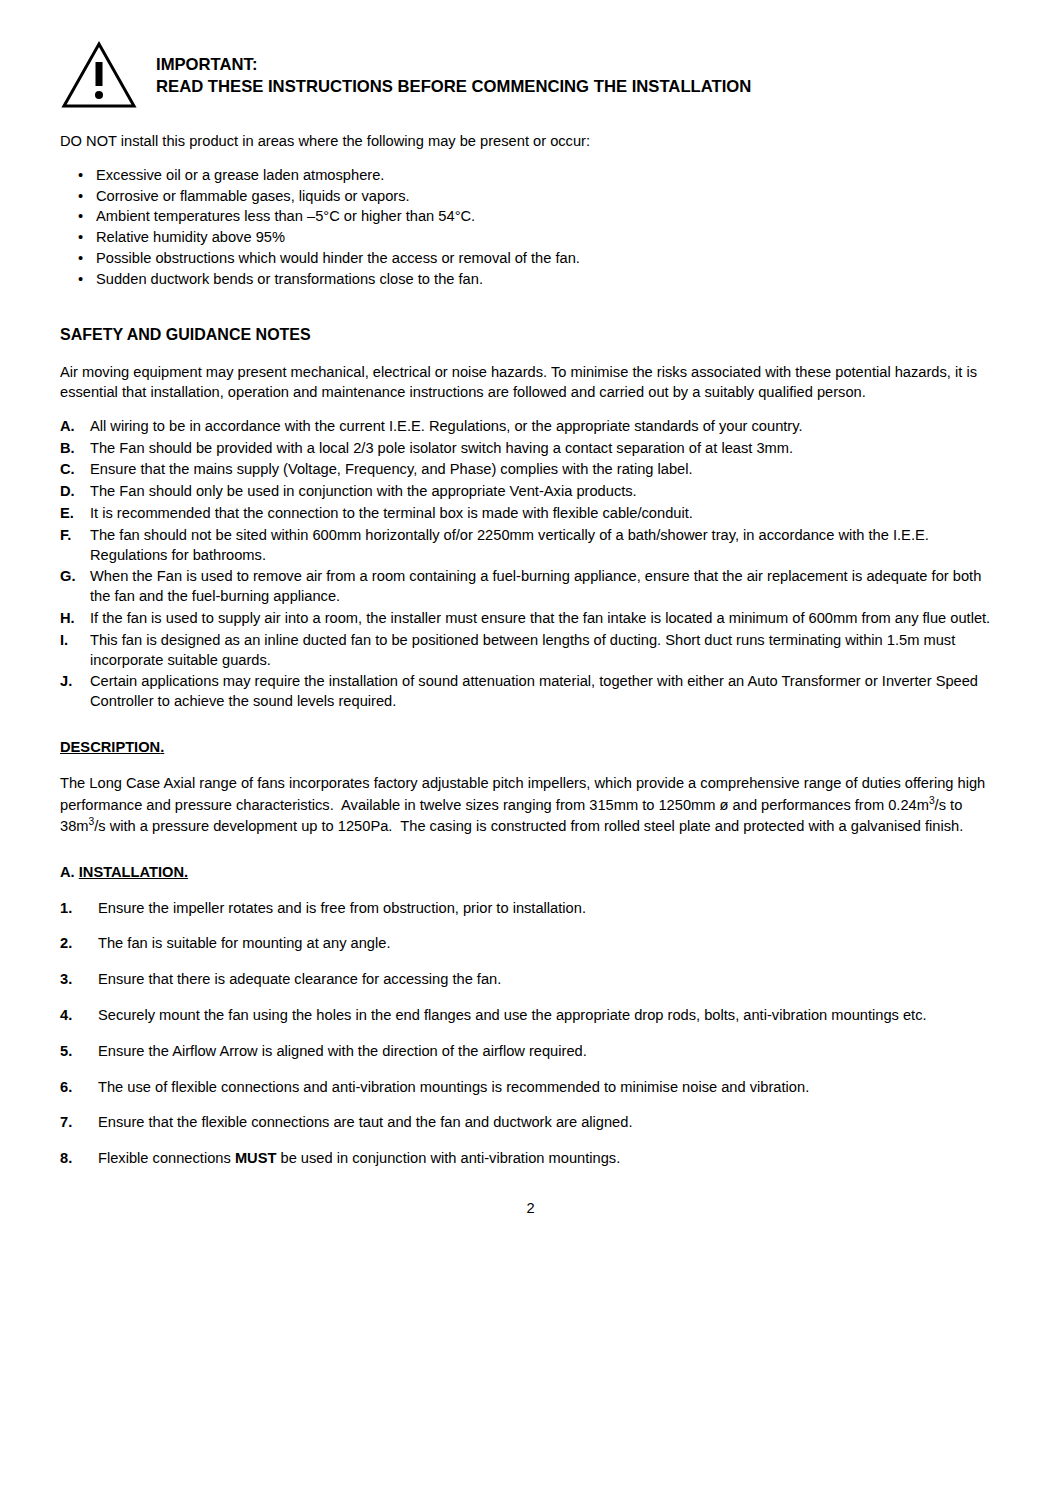IMPORTANT:
READ THESE INSTRUCTIONS BEFORE COMMENCING THE INSTALLATION
DO NOT install this product in areas where the following may be present or occur:
Excessive oil or a grease laden atmosphere.
Corrosive or flammable gases, liquids or vapors.
Ambient temperatures less than –5°C or higher than 54°C.
Relative humidity above 95%
Possible obstructions which would hinder the access or removal of the fan.
Sudden ductwork bends or transformations close to the fan.
SAFETY AND GUIDANCE NOTES
Air moving equipment may present mechanical, electrical or noise hazards. To minimise the risks associated with these potential hazards, it is essential that installation, operation and maintenance instructions are followed and carried out by a suitably qualified person.
All wiring to be in accordance with the current I.E.E. Regulations, or the appropriate standards of your country.
The Fan should be provided with a local 2/3 pole isolator switch having a contact separation of at least 3mm.
Ensure that the mains supply (Voltage, Frequency, and Phase) complies with the rating label.
The Fan should only be used in conjunction with the appropriate Vent-Axia products.
It is recommended that the connection to the terminal box is made with flexible cable/conduit.
The fan should not be sited within 600mm horizontally of/or 2250mm vertically of a bath/shower tray, in accordance with the I.E.E. Regulations for bathrooms.
When the Fan is used to remove air from a room containing a fuel-burning appliance, ensure that the air replacement is adequate for both the fan and the fuel-burning appliance.
If the fan is used to supply air into a room, the installer must ensure that the fan intake is located a minimum of 600mm from any flue outlet.
This fan is designed as an inline ducted fan to be positioned between lengths of ducting. Short duct runs terminating within 1.5m must incorporate suitable guards.
Certain applications may require the installation of sound attenuation material, together with either an Auto Transformer or Inverter Speed Controller to achieve the sound levels required.
DESCRIPTION.
The Long Case Axial range of fans incorporates factory adjustable pitch impellers, which provide a comprehensive range of duties offering high performance and pressure characteristics. Available in twelve sizes ranging from 315mm to 1250mm ø and performances from 0.24m3/s to 38m3/s with a pressure development up to 1250Pa. The casing is constructed from rolled steel plate and protected with a galvanised finish.
A. INSTALLATION.
Ensure the impeller rotates and is free from obstruction, prior to installation.
The fan is suitable for mounting at any angle.
Ensure that there is adequate clearance for accessing the fan.
Securely mount the fan using the holes in the end flanges and use the appropriate drop rods, bolts, anti-vibration mountings etc.
Ensure the Airflow Arrow is aligned with the direction of the airflow required.
The use of flexible connections and anti-vibration mountings is recommended to minimise noise and vibration.
Ensure that the flexible connections are taut and the fan and ductwork are aligned.
Flexible connections MUST be used in conjunction with anti-vibration mountings.
2